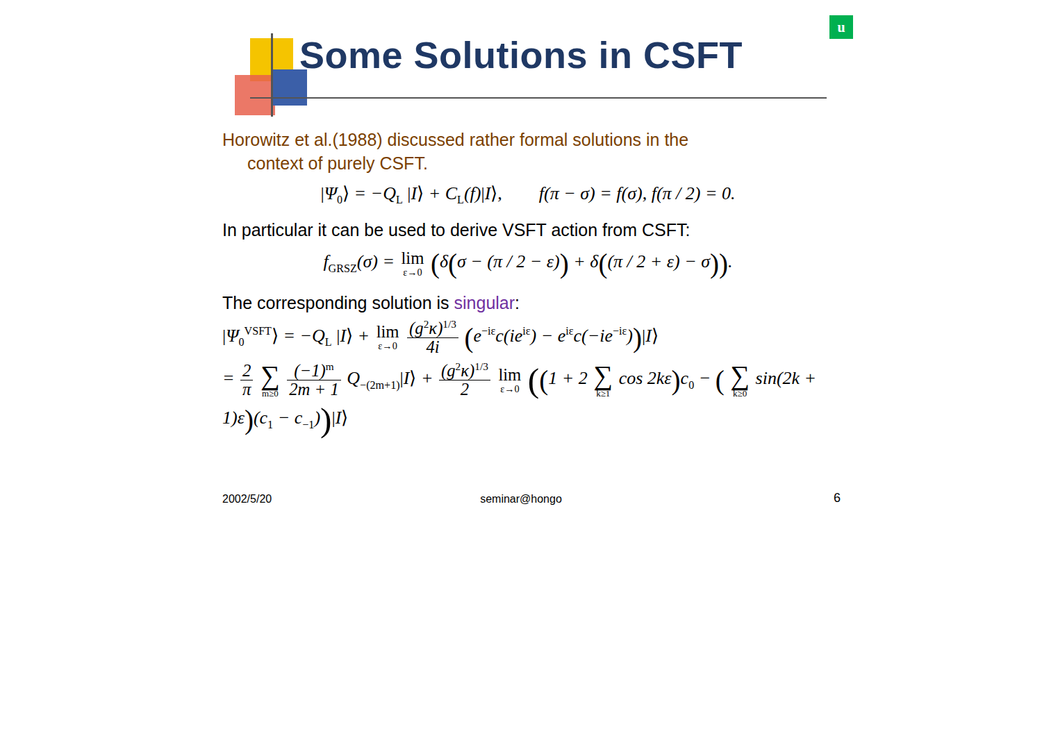u
Some Solutions in CSFT
Horowitz et al.(1988) discussed rather formal solutions in the context of purely CSFT.
|Ψ0⟩ = −QL |I⟩ + CL(f)|I⟩, f(π − σ) = f(σ), f(π / 2) = 0.
In particular it can be used to derive VSFT action from CSFT:
fGRSZ(σ) = lim ε→0 (δ(σ − (π / 2 − ε)) + δ((π / 2 + ε) − σ)).
The corresponding solution is singular:
|Ψ0VSFT⟩ = −QL |I⟩ + lim ε→0 (g2κ)1/34i (e−iεc(ieiε) − eiεc(−ie−iε))|I⟩
= 2 π ∑m≥0 (−1)m 2m + 1 Q−(2m+1)|I⟩ + (g2κ)1/32 lim ε→0 ((1 + 2 ∑k≥1 cos 2kε) c0 − ( ∑k≥0 sin(2k + 1)ε)(c1 − c−1))|I⟩
2002/5/20
seminar@hongo
6